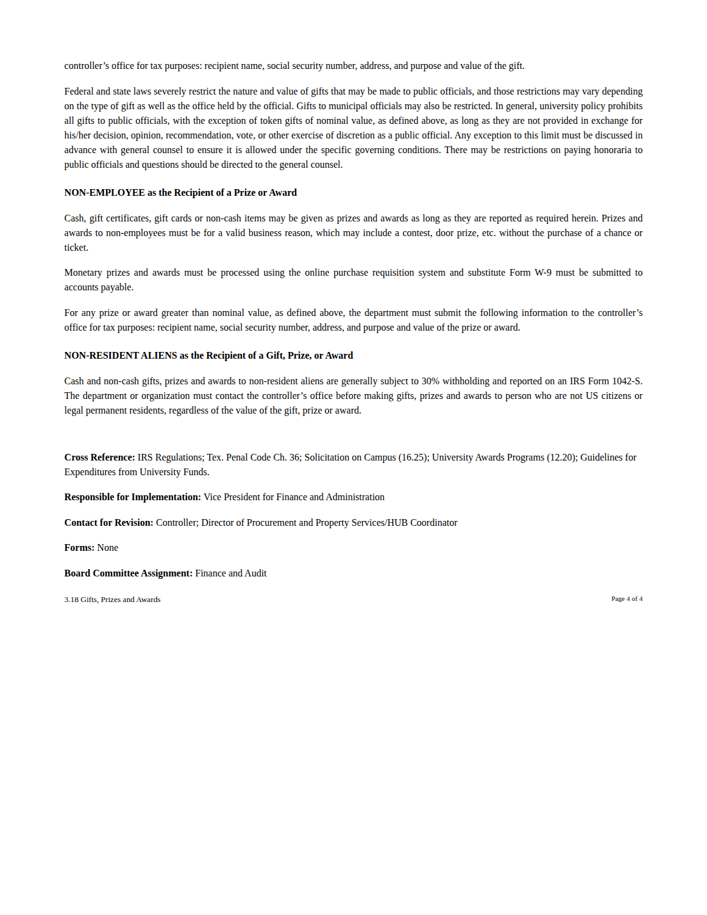controller’s office for tax purposes: recipient name, social security number, address, and purpose and value of the gift.
Federal and state laws severely restrict the nature and value of gifts that may be made to public officials, and those restrictions may vary depending on the type of gift as well as the office held by the official. Gifts to municipal officials may also be restricted. In general, university policy prohibits all gifts to public officials, with the exception of token gifts of nominal value, as defined above, as long as they are not provided in exchange for his/her decision, opinion, recommendation, vote, or other exercise of discretion as a public official. Any exception to this limit must be discussed in advance with general counsel to ensure it is allowed under the specific governing conditions. There may be restrictions on paying honoraria to public officials and questions should be directed to the general counsel.
NON-EMPLOYEE as the Recipient of a Prize or Award
Cash, gift certificates, gift cards or non-cash items may be given as prizes and awards as long as they are reported as required herein. Prizes and awards to non-employees must be for a valid business reason, which may include a contest, door prize, etc. without the purchase of a chance or ticket.
Monetary prizes and awards must be processed using the online purchase requisition system and substitute Form W-9 must be submitted to accounts payable.
For any prize or award greater than nominal value, as defined above, the department must submit the following information to the controller’s office for tax purposes: recipient name, social security number, address, and purpose and value of the prize or award.
NON-RESIDENT ALIENS as the Recipient of a Gift, Prize, or Award
Cash and non-cash gifts, prizes and awards to non-resident aliens are generally subject to 30% withholding and reported on an IRS Form 1042-S. The department or organization must contact the controller’s office before making gifts, prizes and awards to person who are not US citizens or legal permanent residents, regardless of the value of the gift, prize or award.
Cross Reference: IRS Regulations; Tex. Penal Code Ch. 36; Solicitation on Campus (16.25); University Awards Programs (12.20); Guidelines for Expenditures from University Funds.
Responsible for Implementation: Vice President for Finance and Administration
Contact for Revision: Controller; Director of Procurement and Property Services/HUB Coordinator
Forms: None
Board Committee Assignment: Finance and Audit
3.18 Gifts, Prizes and Awards Page 4 of 4